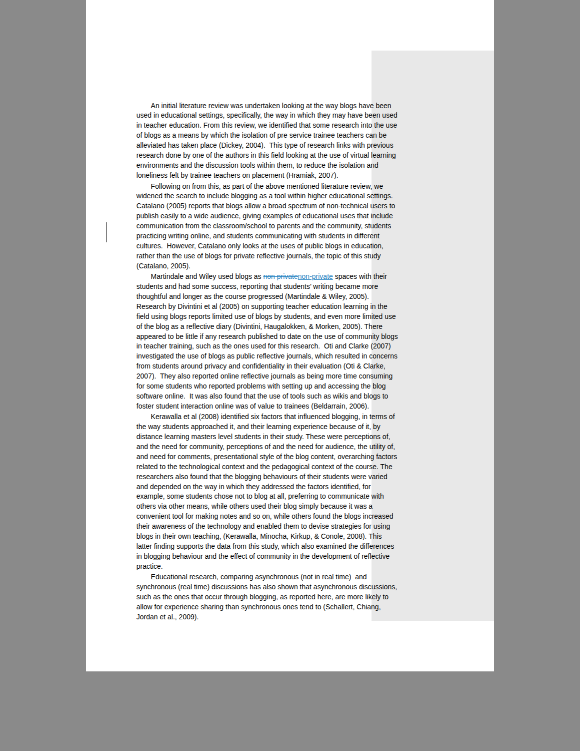An initial literature review was undertaken looking at the way blogs have been used in educational settings, specifically, the way in which they may have been used in teacher education. From this review, we identified that some research into the use of blogs as a means by which the isolation of pre service trainee teachers can be alleviated has taken place (Dickey, 2004). This type of research links with previous research done by one of the authors in this field looking at the use of virtual learning environments and the discussion tools within them, to reduce the isolation and loneliness felt by trainee teachers on placement (Hramiak, 2007).
Following on from this, as part of the above mentioned literature review, we widened the search to include blogging as a tool within higher educational settings. Catalano (2005) reports that blogs allow a broad spectrum of non-technical users to publish easily to a wide audience, giving examples of educational uses that include communication from the classroom/school to parents and the community, students practicing writing online, and students communicating with students in different cultures. However, Catalano only looks at the uses of public blogs in education, rather than the use of blogs for private reflective journals, the topic of this study (Catalano, 2005).
Martindale and Wiley used blogs as non privatenon-private spaces with their students and had some success, reporting that students’ writing became more thoughtful and longer as the course progressed (Martindale & Wiley, 2005). Research by Divintini et al (2005) on supporting teacher education learning in the field using blogs reports limited use of blogs by students, and even more limited use of the blog as a reflective diary (Divintini, Haugalokken, & Morken, 2005). There appeared to be little if any research published to date on the use of community blogs in teacher training, such as the ones used for this research. Oti and Clarke (2007) investigated the use of blogs as public reflective journals, which resulted in concerns from students around privacy and confidentiality in their evaluation (Oti & Clarke, 2007). They also reported online reflective journals as being more time consuming for some students who reported problems with setting up and accessing the blog software online. It was also found that the use of tools such as wikis and blogs to foster student interaction online was of value to trainees (Beldarrain, 2006).
Kerawalla et al (2008) identified six factors that influenced blogging, in terms of the way students approached it, and their learning experience because of it, by distance learning masters level students in their study. These were perceptions of, and the need for community, perceptions of and the need for audience, the utility of, and need for comments, presentational style of the blog content, overarching factors related to the technological context and the pedagogical context of the course. The researchers also found that the blogging behaviours of their students were varied and depended on the way in which they addressed the factors identified, for example, some students chose not to blog at all, preferring to communicate with others via other means, while others used their blog simply because it was a convenient tool for making notes and so on, while others found the blogs increased their awareness of the technology and enabled them to devise strategies for using blogs in their own teaching, (Kerawalla, Minocha, Kirkup, & Conole, 2008). This latter finding supports the data from this study, which also examined the differences in blogging behaviour and the effect of community in the development of reflective practice.
Educational research, comparing asynchronous (not in real time) and synchronous (real time) discussions has also shown that asynchronous discussions, such as the ones that occur through blogging, as reported here, are more likely to allow for experience sharing than synchronous ones tend to (Schallert, Chiang, Jordan et al., 2009).